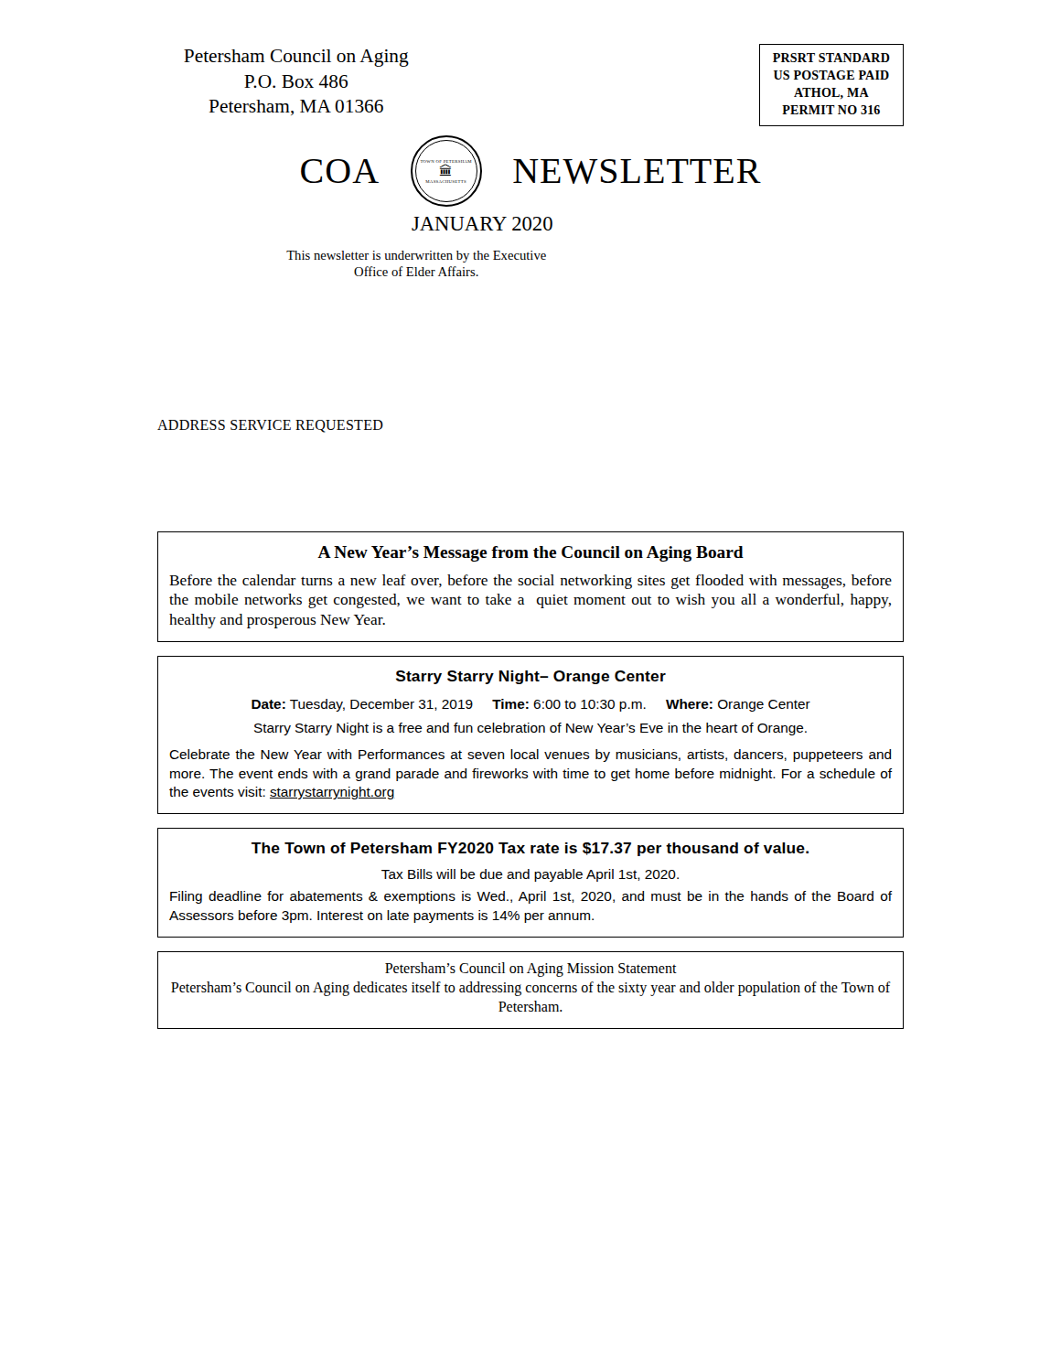Petersham Council on Aging
P.O. Box 486
Petersham, MA 01366
PRSRT STANDARD
US POSTAGE PAID
ATHOL, MA
PERMIT NO 316
COA TOWN OF PETERSHAM 🏛 MASSACHUSETTS NEWSLETTER
JANUARY 2020
This newsletter is underwritten by the Executive
Office of Elder Affairs.
ADDRESS SERVICE REQUESTED
A New Year’s Message from the Council on Aging Board
Before the calendar turns a new leaf over, before the social networking sites get flooded with messages, before the mobile networks get congested, we want to take a quiet moment out to wish you all a wonderful, happy, healthy and prosperous New Year.
Starry Starry Night– Orange Center
Date: Tuesday, December 31, 2019 Time: 6:00 to 10:30 p.m. Where: Orange Center
Starry Starry Night is a free and fun celebration of New Year’s Eve in the heart of Orange.
Celebrate the New Year with Performances at seven local venues by musicians, artists, dancers, puppeteers and more. The event ends with a grand parade and fireworks with time to get home before midnight. For a schedule of the events visit: starrystarrynight.org
The Town of Petersham FY2020 Tax rate is $17.37 per thousand of value.
Tax Bills will be due and payable April 1st, 2020.
Filing deadline for abatements & exemptions is Wed., April 1st, 2020, and must be in the hands of the Board of Assessors before 3pm. Interest on late payments is 14% per annum.
Petersham’s Council on Aging Mission Statement
Petersham’s Council on Aging dedicates itself to addressing concerns of the sixty year and older population of the Town of Petersham.